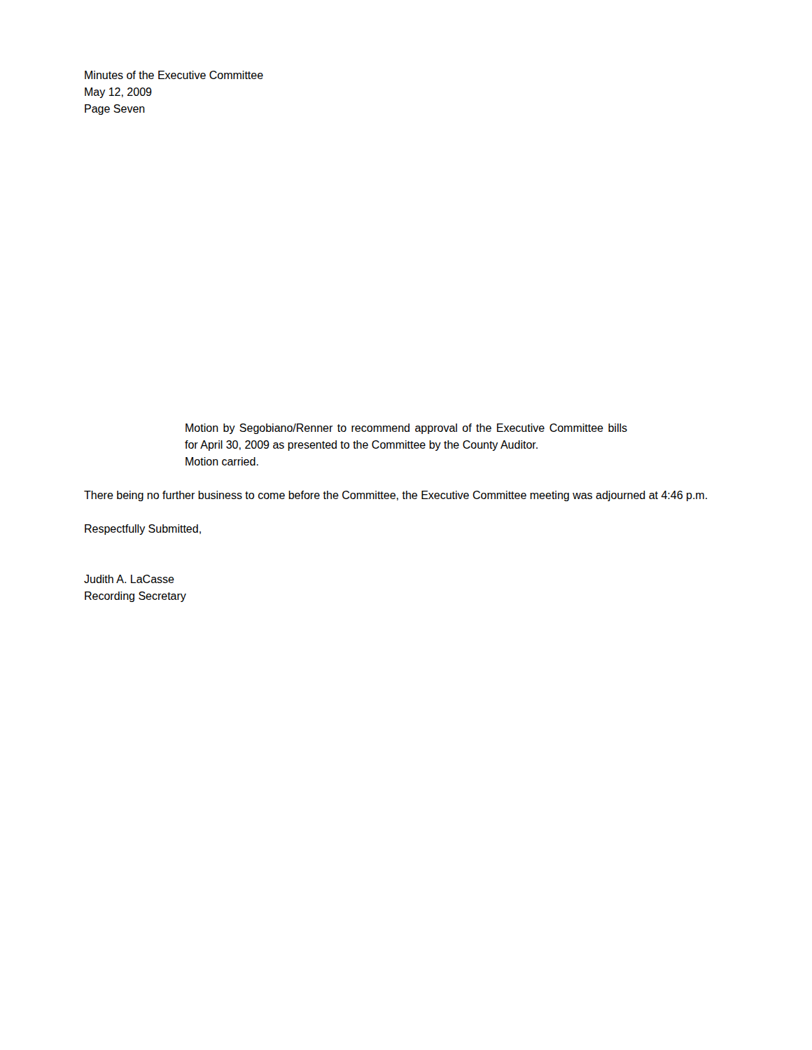Minutes of the Executive Committee
May 12, 2009
Page Seven
Motion by Segobiano/Renner to recommend approval of the Executive Committee bills for April 30, 2009 as presented to the Committee by the County Auditor.
Motion carried.
There being no further business to come before the Committee, the Executive Committee meeting was adjourned at 4:46 p.m.
Respectfully Submitted,
Judith A. LaCasse
Recording Secretary